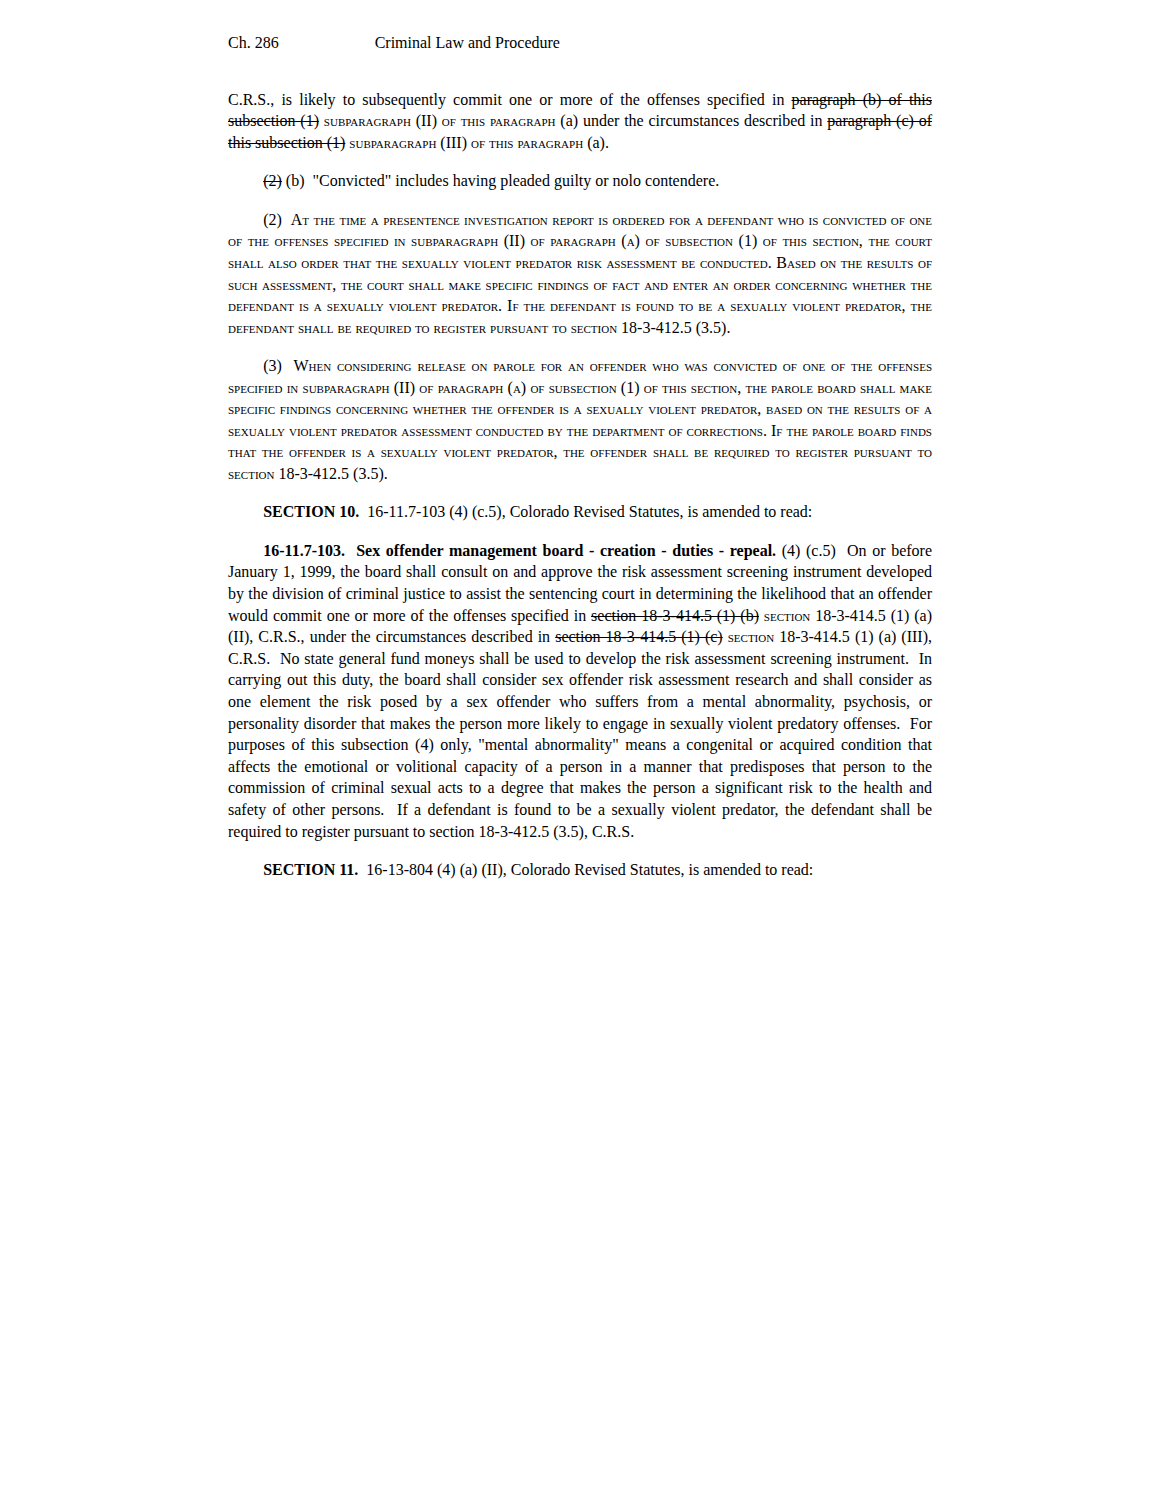Ch. 286 Criminal Law and Procedure
C.R.S., is likely to subsequently commit one or more of the offenses specified in paragraph (b) of this subsection (1) subparagraph (II) of this paragraph (a) under the circumstances described in paragraph (c) of this subsection (1) subparagraph (III) of this paragraph (a).
(2) (b) "Convicted" includes having pleaded guilty or nolo contendere.
(2) At the time a presentence investigation report is ordered for a defendant who is convicted of one of the offenses specified in subparagraph (II) of paragraph (a) of subsection (1) of this section, the court shall also order that the sexually violent predator risk assessment be conducted. Based on the results of such assessment, the court shall make specific findings of fact and enter an order concerning whether the defendant is a sexually violent predator. If the defendant is found to be a sexually violent predator, the defendant shall be required to register pursuant to section 18-3-412.5 (3.5).
(3) When considering release on parole for an offender who was convicted of one of the offenses specified in subparagraph (II) of paragraph (a) of subsection (1) of this section, the parole board shall make specific findings concerning whether the offender is a sexually violent predator, based on the results of a sexually violent predator assessment conducted by the department of corrections. If the parole board finds that the offender is a sexually violent predator, the offender shall be required to register pursuant to section 18-3-412.5 (3.5).
SECTION 10. 16-11.7-103 (4) (c.5), Colorado Revised Statutes, is amended to read:
16-11.7-103. Sex offender management board - creation - duties - repeal. (4) (c.5) On or before January 1, 1999, the board shall consult on and approve the risk assessment screening instrument developed by the division of criminal justice to assist the sentencing court in determining the likelihood that an offender would commit one or more of the offenses specified in section 18-3-414.5 (1) (b) section 18-3-414.5 (1) (a) (II), C.R.S., under the circumstances described in section 18-3-414.5 (1) (c) section 18-3-414.5 (1) (a) (III), C.R.S. No state general fund moneys shall be used to develop the risk assessment screening instrument. In carrying out this duty, the board shall consider sex offender risk assessment research and shall consider as one element the risk posed by a sex offender who suffers from a mental abnormality, psychosis, or personality disorder that makes the person more likely to engage in sexually violent predatory offenses. For purposes of this subsection (4) only, "mental abnormality" means a congenital or acquired condition that affects the emotional or volitional capacity of a person in a manner that predisposes that person to the commission of criminal sexual acts to a degree that makes the person a significant risk to the health and safety of other persons. If a defendant is found to be a sexually violent predator, the defendant shall be required to register pursuant to section 18-3-412.5 (3.5), C.R.S.
SECTION 11. 16-13-804 (4) (a) (II), Colorado Revised Statutes, is amended to read: